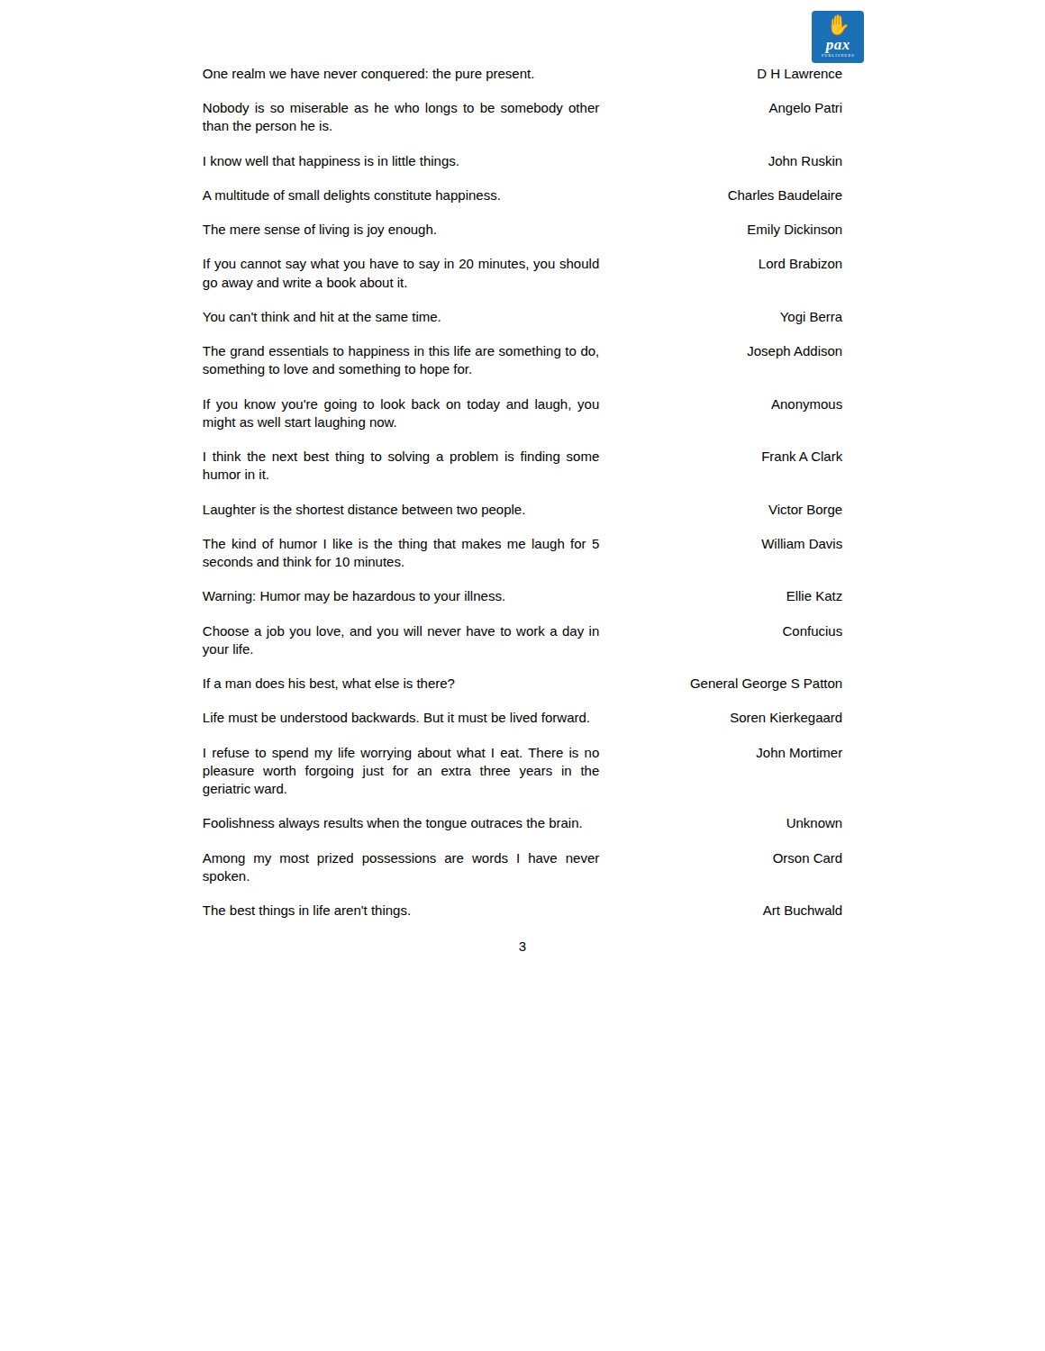✋ pax publishers
| One realm we have never conquered: the pure present. | D H Lawrence |
| Nobody is so miserable as he who longs to be somebody other than the person he is. | Angelo Patri |
| I know well that happiness is in little things. | John Ruskin |
| A multitude of small delights constitute happiness. | Charles Baudelaire |
| The mere sense of living is joy enough. | Emily Dickinson |
| If you cannot say what you have to say in 20 minutes, you should go away and write a book about it. | Lord Brabizon |
| You can't think and hit at the same time. | Yogi Berra |
| The grand essentials to happiness in this life are something to do, something to love and something to hope for. | Joseph Addison |
| If you know you're going to look back on today and laugh, you might as well start laughing now. | Anonymous |
| I think the next best thing to solving a problem is finding some humor in it. | Frank A Clark |
| Laughter is the shortest distance between two people. | Victor Borge |
| The kind of humor I like is the thing that makes me laugh for 5 seconds and think for 10 minutes. | William Davis |
| Warning: Humor may be hazardous to your illness. | Ellie Katz |
| Choose a job you love, and you will never have to work a day in your life. | Confucius |
| If a man does his best, what else is there? | General George S Patton |
| Life must be understood backwards. But it must be lived forward. | Soren Kierkegaard |
| I refuse to spend my life worrying about what I eat. There is no pleasure worth forgoing just for an extra three years in the geriatric ward. | John Mortimer |
| Foolishness always results when the tongue outraces the brain. | Unknown |
| Among my most prized possessions are words I have never spoken. | Orson Card |
| The best things in life aren't things. | Art Buchwald |
3